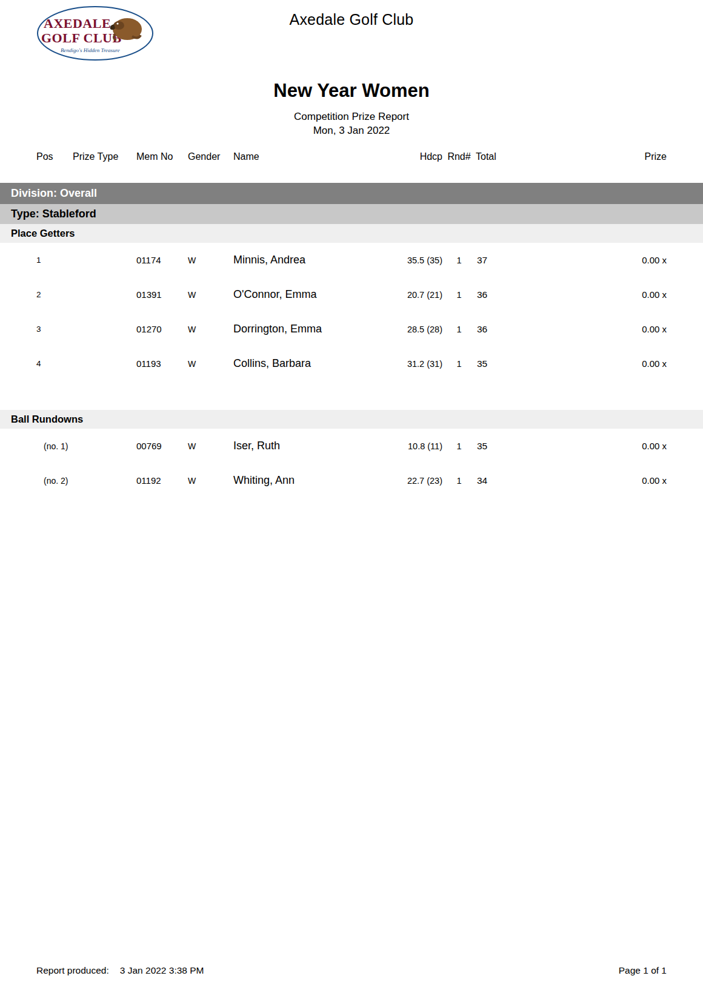AXEDALE GOLF CLUB Bendigo's Hidden Treasure
Axedale Golf Club
New Year Women
Competition Prize Report
Mon, 3 Jan 2022
| Pos | Prize Type | Mem No | Gender | Name | Hdcp | Rnd# | Total | Prize |
| --- | --- | --- | --- | --- | --- | --- | --- | --- |
| Division: Overall |
| Type: Stableford |
| Place Getters |
| 1 | | 01174 | W | Minnis, Andrea | 35.5 (35) | 1 | 37 | 0.00 x |
| 2 | | 01391 | W | O'Connor, Emma | 20.7 (21) | 1 | 36 | 0.00 x |
| 3 | | 01270 | W | Dorrington, Emma | 28.5 (28) | 1 | 36 | 0.00 x |
| 4 | | 01193 | W | Collins, Barbara | 31.2 (31) | 1 | 35 | 0.00 x |
| Ball Rundowns |
| (no. 1) | | 00769 | W | Iser, Ruth | 10.8 (11) | 1 | 35 | 0.00 x |
| (no. 2) | | 01192 | W | Whiting, Ann | 22.7 (23) | 1 | 34 | 0.00 x |
Report produced: 3 Jan 2022 3:38 PM
Page 1 of 1